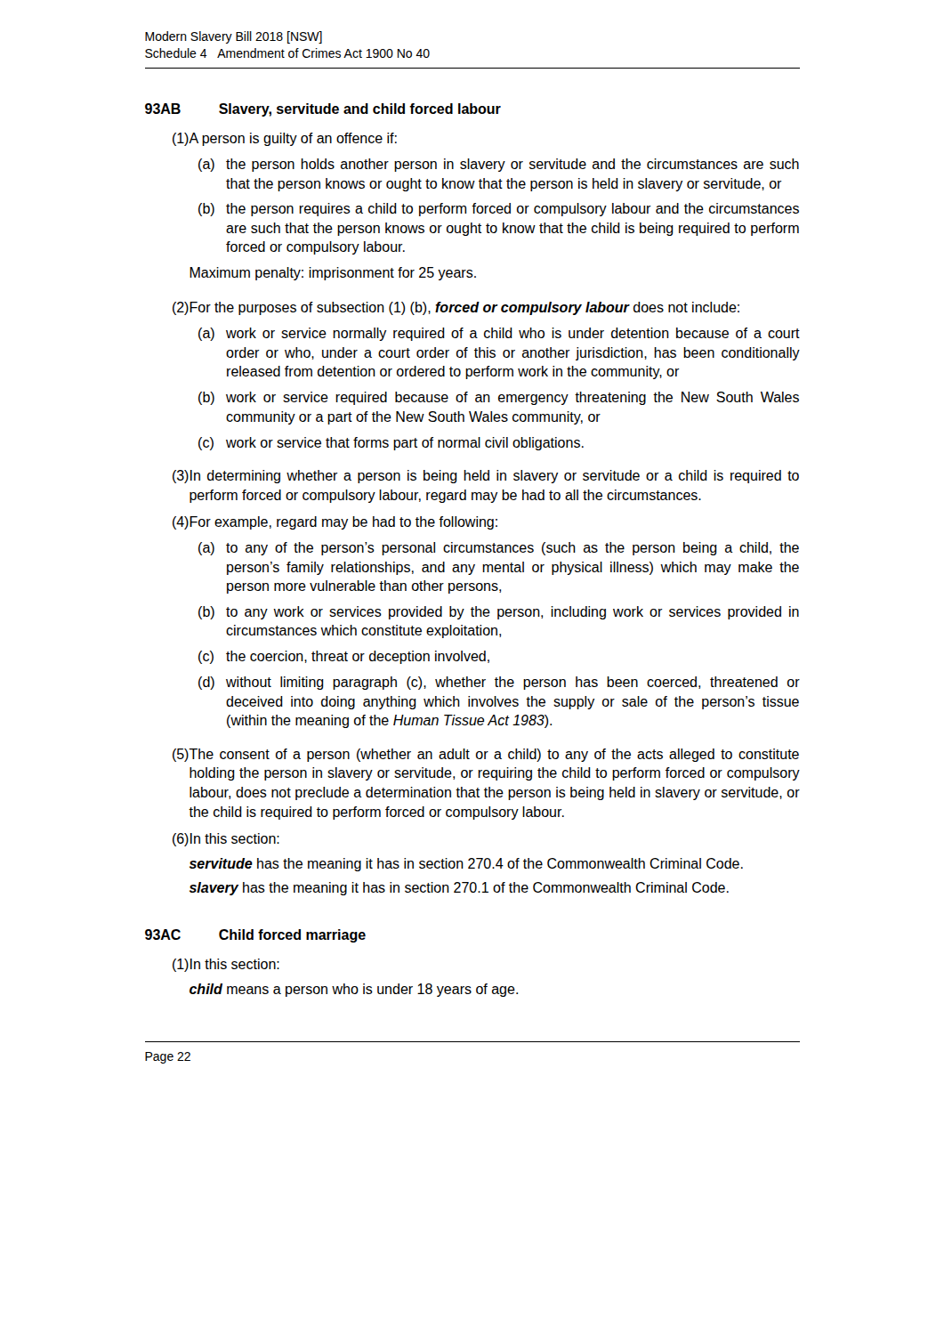Modern Slavery Bill 2018 [NSW] Schedule 4 Amendment of Crimes Act 1900 No 40
93AB Slavery, servitude and child forced labour
(1)
A person is guilty of an offence if:
(a)
the person holds another person in slavery or servitude and the circumstances are such that the person knows or ought to know that the person is held in slavery or servitude, or
(b)
the person requires a child to perform forced or compulsory labour and the circumstances are such that the person knows or ought to know that the child is being required to perform forced or compulsory labour.
Maximum penalty: imprisonment for 25 years.
(2)
For the purposes of subsection (1) (b), forced or compulsory labour does not include:
(a)
work or service normally required of a child who is under detention because of a court order or who, under a court order of this or another jurisdiction, has been conditionally released from detention or ordered to perform work in the community, or
(b)
work or service required because of an emergency threatening the New South Wales community or a part of the New South Wales community, or
(c)
work or service that forms part of normal civil obligations.
(3)
In determining whether a person is being held in slavery or servitude or a child is required to perform forced or compulsory labour, regard may be had to all the circumstances.
(4)
For example, regard may be had to the following:
(a)
to any of the person’s personal circumstances (such as the person being a child, the person’s family relationships, and any mental or physical illness) which may make the person more vulnerable than other persons,
(b)
to any work or services provided by the person, including work or services provided in circumstances which constitute exploitation,
(c)
the coercion, threat or deception involved,
(d)
without limiting paragraph (c), whether the person has been coerced, threatened or deceived into doing anything which involves the supply or sale of the person’s tissue (within the meaning of the Human Tissue Act 1983).
(5)
The consent of a person (whether an adult or a child) to any of the acts alleged to constitute holding the person in slavery or servitude, or requiring the child to perform forced or compulsory labour, does not preclude a determination that the person is being held in slavery or servitude, or the child is required to perform forced or compulsory labour.
(6)
In this section:
servitude has the meaning it has in section 270.4 of the Commonwealth Criminal Code.
slavery has the meaning it has in section 270.1 of the Commonwealth Criminal Code.
93AC Child forced marriage
(1)
In this section:
child means a person who is under 18 years of age.
Page 22